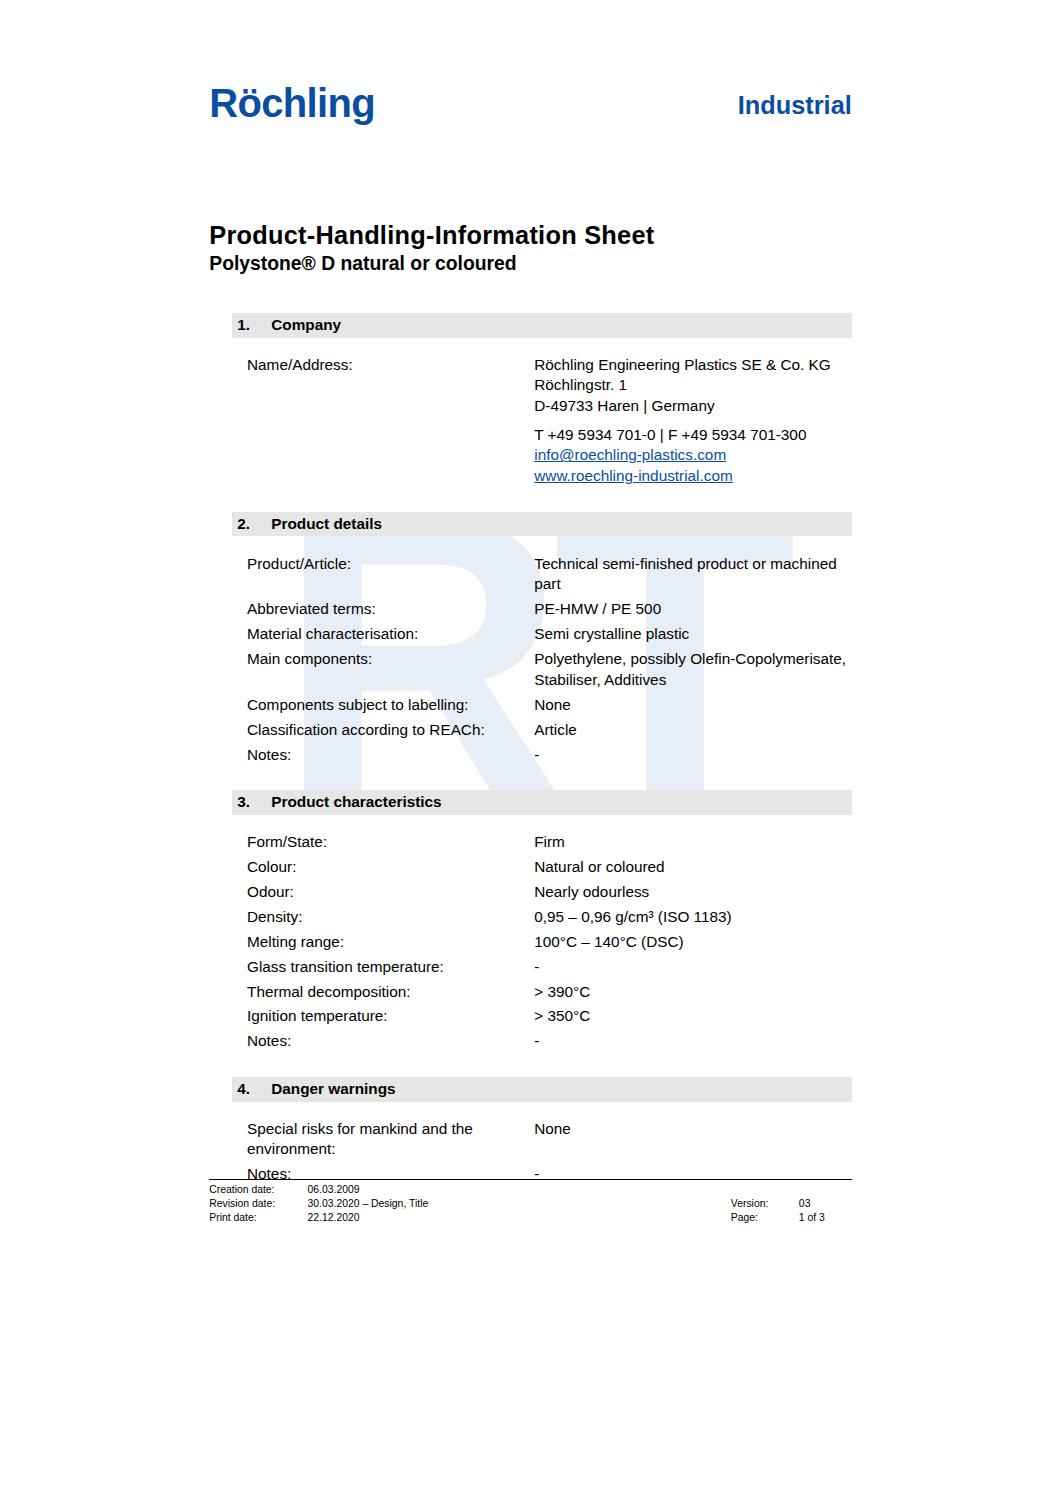RT
Röchling
Industrial
Product-Handling-Information Sheet
Polystone® D natural or coloured
1. Company
| Name/Address: | Röchling Engineering Plastics SE & Co. KG Röchlingstr. 1 D-49733 Haren / Germany T +49 5934 701-0 / F +49 5934 701-300 info@roechling-plastics.com www.roechling-industrial.com |
2. Product details
| Product/Article: | Technical semi-finished product or machined part |
| Abbreviated terms: | PE-HMW / PE 500 |
| Material characterisation: | Semi crystalline plastic |
| Main components: | Polyethylene, possibly Olefin-Copolymerisate, Stabiliser, Additives |
| Components subject to labelling: | None |
| Classification according to REACh: | Article |
| Notes: | - |
3. Product characteristics
| Form/State: | Firm |
| Colour: | Natural or coloured |
| Odour: | Nearly odourless |
| Density: | 0,95 – 0,96 g/cm³ (ISO 1183) |
| Melting range: | 100°C – 140°C (DSC) |
| Glass transition temperature: | - |
| Thermal decomposition: | > 390°C |
| Ignition temperature: | > 350°C |
| Notes: | - |
4. Danger warnings
| Special risks for mankind and the environment: | None |
| Notes: | - |
| Creation date: | 06.03.2009 |
| Revision date: | 30.03.2020 – Design, Title |
| Print date: | 22.12.2020 |
| Version: | 03 |
| Page: | 1 of 3 |